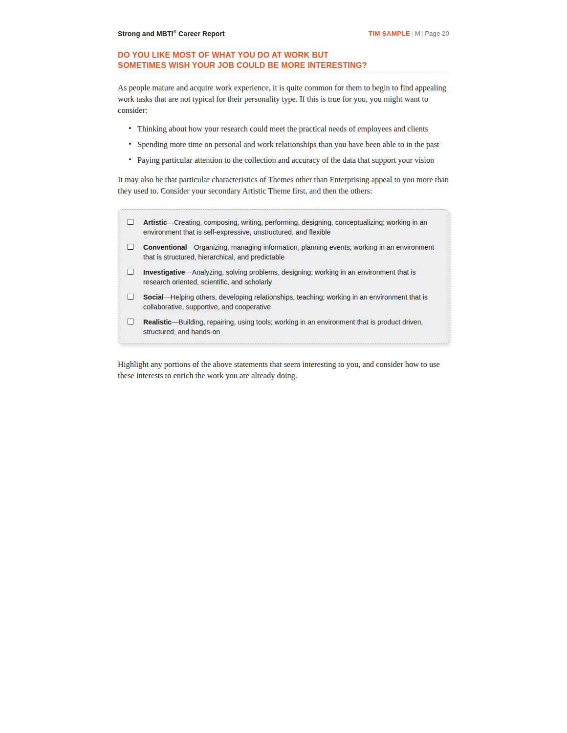Strong and MBTI® Career Report
TIM SAMPLE|M|Page 20
DO YOU LIKE MOST OF WHAT YOU DO AT WORK BUT
SOMETIMES WISH YOUR JOB COULD BE MORE INTERESTING?
As people mature and acquire work experience, it is quite common for them to begin to find appealing work tasks that are not typical for their personality type. If this is true for you, you might want to consider:
Thinking about how your research could meet the practical needs of employees and clients
Spending more time on personal and work relationships than you have been able to in the past
Paying particular attention to the collection and accuracy of the data that support your vision
It may also be that particular characteristics of Themes other than Enterprising appeal to you more than they used to. Consider your secondary Artistic Theme first, and then the others:
| | Artistic —Creating, composing, writing, performing, designing, conceptualizing; working in an environment that is self-expressive, unstructured, and flexible |
| | Conventional —Organizing, managing information, planning events; working in an environment that is structured, hierarchical, and predictable |
| | Investigative —Analyzing, solving problems, designing; working in an environment that is research oriented, scientific, and scholarly |
| | Social —Helping others, developing relationships, teaching; working in an environment that is collaborative, supportive, and cooperative |
| | Realistic —Building, repairing, using tools; working in an environment that is product driven, structured, and hands-on |
Highlight any portions of the above statements that seem interesting to you, and consider how to use these interests to enrich the work you are already doing.